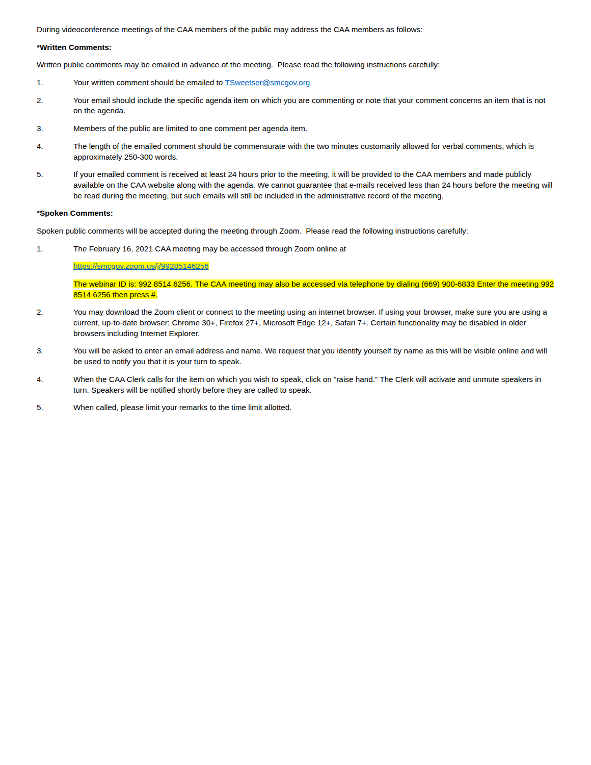During videoconference meetings of the CAA members of the public may address the CAA members as follows:
*Written Comments:
Written public comments may be emailed in advance of the meeting. Please read the following instructions carefully:
Your written comment should be emailed to TSweetser@smcgov.org
Your email should include the specific agenda item on which you are commenting or note that your comment concerns an item that is not on the agenda.
Members of the public are limited to one comment per agenda item.
The length of the emailed comment should be commensurate with the two minutes customarily allowed for verbal comments, which is approximately 250-300 words.
If your emailed comment is received at least 24 hours prior to the meeting, it will be provided to the CAA members and made publicly available on the CAA website along with the agenda. We cannot guarantee that e-mails received less than 24 hours before the meeting will be read during the meeting, but such emails will still be included in the administrative record of the meeting.
*Spoken Comments:
Spoken public comments will be accepted during the meeting through Zoom. Please read the following instructions carefully:
The February 16, 2021 CAA meeting may be accessed through Zoom online at
https://smcgov.zoom.us/j/99285146256
The webinar ID is: 992 8514 6256. The CAA meeting may also be accessed via telephone by dialing (669) 900-6833 Enter the meeting 992 8514 6256 then press #.
You may download the Zoom client or connect to the meeting using an internet browser. If using your browser, make sure you are using a current, up-to-date browser: Chrome 30+, Firefox 27+, Microsoft Edge 12+, Safari 7+. Certain functionality may be disabled in older browsers including Internet Explorer.
You will be asked to enter an email address and name. We request that you identify yourself by name as this will be visible online and will be used to notify you that it is your turn to speak.
When the CAA Clerk calls for the item on which you wish to speak, click on “raise hand.” The Clerk will activate and unmute speakers in turn. Speakers will be notified shortly before they are called to speak.
When called, please limit your remarks to the time limit allotted.